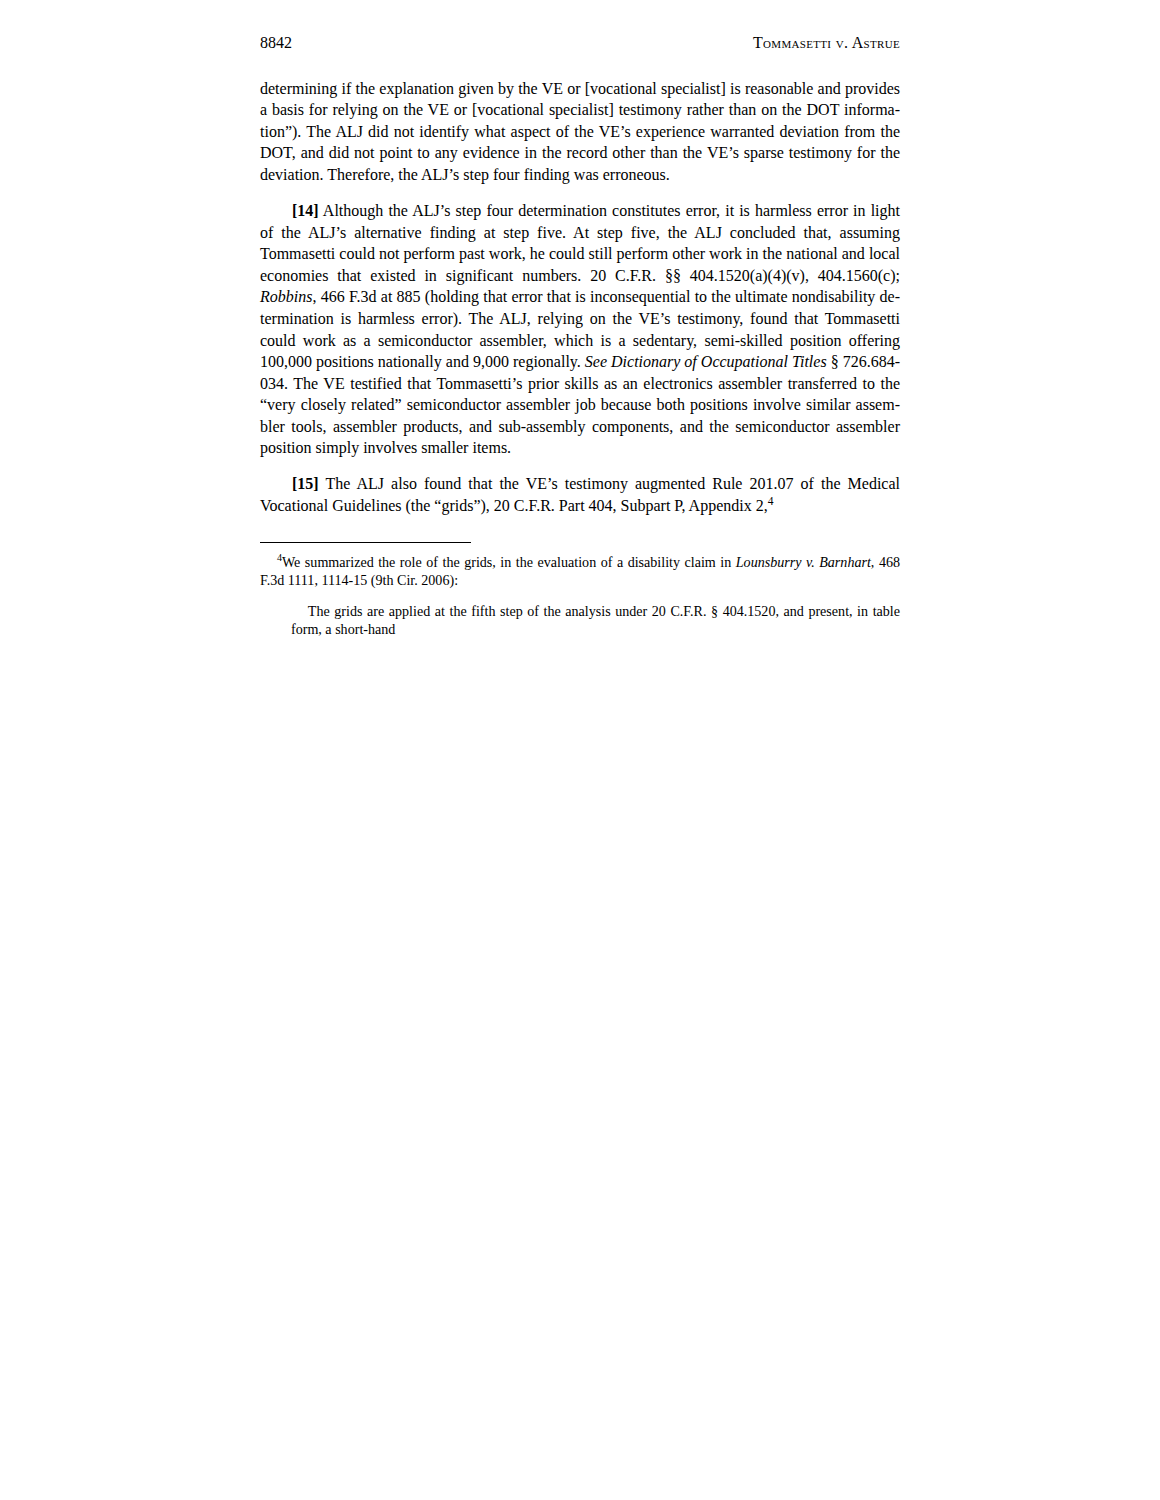8842 Tommasetti v. Astrue
determining if the explanation given by the VE or [vocational specialist] is reasonable and provides a basis for relying on the VE or [vocational specialist] testimony rather than on the DOT information”). The ALJ did not identify what aspect of the VE’s experience warranted deviation from the DOT, and did not point to any evidence in the record other than the VE’s sparse testimony for the deviation. Therefore, the ALJ’s step four finding was erroneous.
[14] Although the ALJ’s step four determination constitutes error, it is harmless error in light of the ALJ’s alternative finding at step five. At step five, the ALJ concluded that, assuming Tommasetti could not perform past work, he could still perform other work in the national and local economies that existed in significant numbers. 20 C.F.R. §§ 404.1520(a)(4)(v), 404.1560(c); Robbins, 466 F.3d at 885 (holding that error that is inconsequential to the ultimate nondisability determination is harmless error). The ALJ, relying on the VE’s testimony, found that Tommasetti could work as a semiconductor assembler, which is a sedentary, semi-skilled position offering 100,000 positions nationally and 9,000 regionally. See Dictionary of Occupational Titles § 726.684-034. The VE testified that Tommasetti’s prior skills as an electronics assembler transferred to the “very closely related” semiconductor assembler job because both positions involve similar assembler tools, assembler products, and sub-assembly components, and the semiconductor assembler position simply involves smaller items.
[15] The ALJ also found that the VE’s testimony augmented Rule 201.07 of the Medical Vocational Guidelines (the “grids”), 20 C.F.R. Part 404, Subpart P, Appendix 2,4
4We summarized the role of the grids, in the evaluation of a disability claim in Lounsburry v. Barnhart, 468 F.3d 1111, 1114-15 (9th Cir. 2006):
The grids are applied at the fifth step of the analysis under 20 C.F.R. § 404.1520, and present, in table form, a short-hand